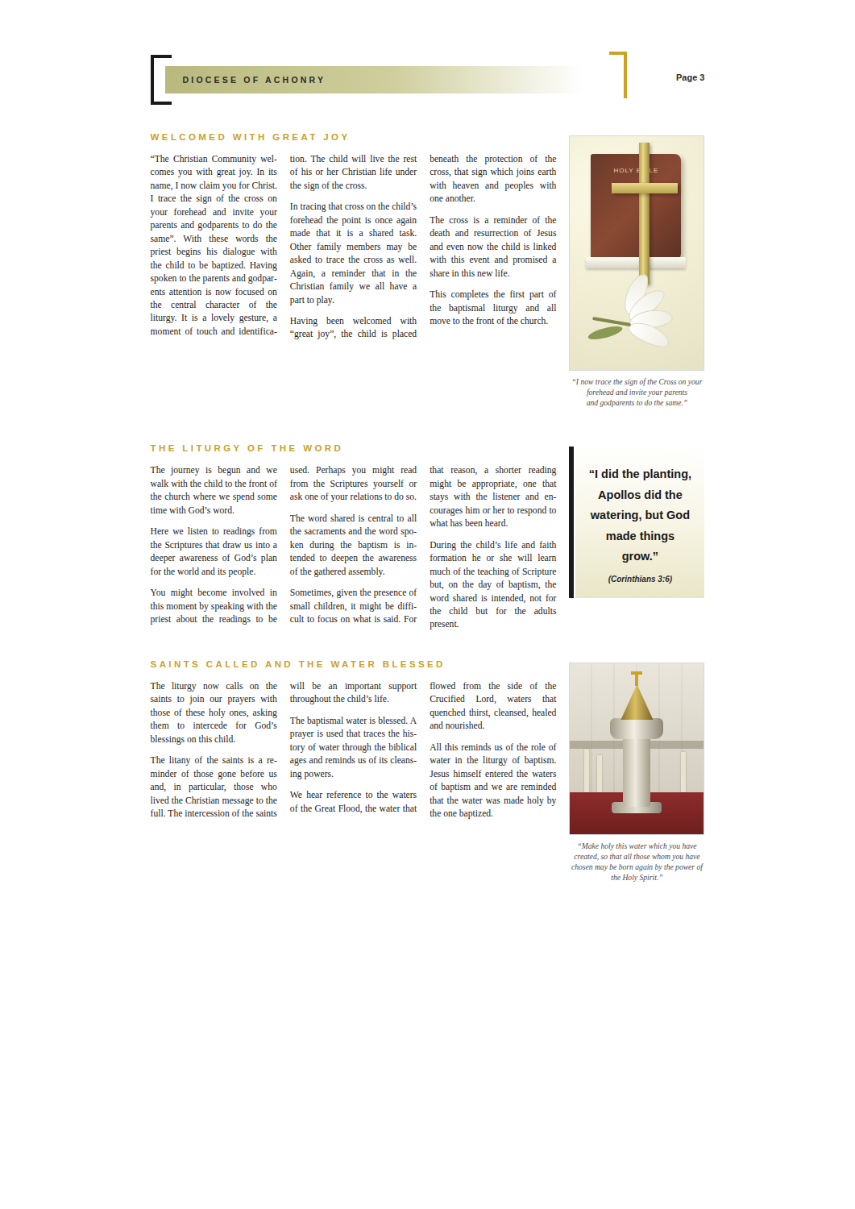DIOCESE OF ACHONRY
Page 3
Welcomed with great joy
“The Christian Community welcomes you with great joy. In its name, I now claim you for Christ. I trace the sign of the cross on your forehead and invite your parents and godparents to do the same”. With these words the priest begins his dialogue with the child to be baptized. Having spoken to the parents and godparents attention is now focused on the central character of the liturgy. It is a lovely gesture, a moment of touch and identification. The child will live the rest of his or her Christian life under the sign of the cross.
In tracing that cross on the child’s forehead the point is once again made that it is a shared task. Other family members may be asked to trace the cross as well. Again, a reminder that in the Christian family we all have a part to play.
Having been welcomed with “great joy”, the child is placed beneath the protection of the cross, that sign which joins earth with heaven and peoples with one another.
The cross is a reminder of the death and resurrection of Jesus and even now the child is linked with this event and promised a share in this new life.
This completes the first part of the baptismal liturgy and all move to the front of the church.
“I now trace the sign of the Cross on your forehead and invite your parents
and godparents to do the same.”
The liturgy of the word
The journey is begun and we walk with the child to the front of the church where we spend some time with God’s word.
Here we listen to readings from the Scriptures that draw us into a deeper awareness of God’s plan for the world and its people.
You might become involved in this moment by speaking with the priest about the readings to be used. Perhaps you might read from the Scriptures yourself or ask one of your relations to do so.
The word shared is central to all the sacraments and the word spoken during the baptism is intended to deepen the awareness of the gathered assembly.
Sometimes, given the presence of small children, it might be difficult to focus on what is said. For that reason, a shorter reading might be appropriate, one that stays with the listener and encourages him or her to respond to what has been heard.
During the child’s life and faith formation he or she will learn much of the teaching of Scripture but, on the day of baptism, the word shared is intended, not for the child but for the adults present.
“I did the planting, Apollos did the watering, but God made things grow.”
(Corinthians 3:6)
Saints called and the water blessed
The liturgy now calls on the saints to join our prayers with those of these holy ones, asking them to intercede for God’s blessings on this child.
The litany of the saints is a reminder of those gone before us and, in particular, those who lived the Christian message to the full. The intercession of the saints will be an important support throughout the child’s life.
The baptismal water is blessed. A prayer is used that traces the history of water through the biblical ages and reminds us of its cleansing powers.
We hear reference to the waters of the Great Flood, the water that flowed from the side of the Crucified Lord, waters that quenched thirst, cleansed, healed and nourished.
All this reminds us of the role of water in the liturgy of baptism. Jesus himself entered the waters of baptism and we are reminded that the water was made holy by the one baptized.
“Make holy this water which you have created, so that all those whom you have chosen may be born again by the power of the Holy Spirit.”